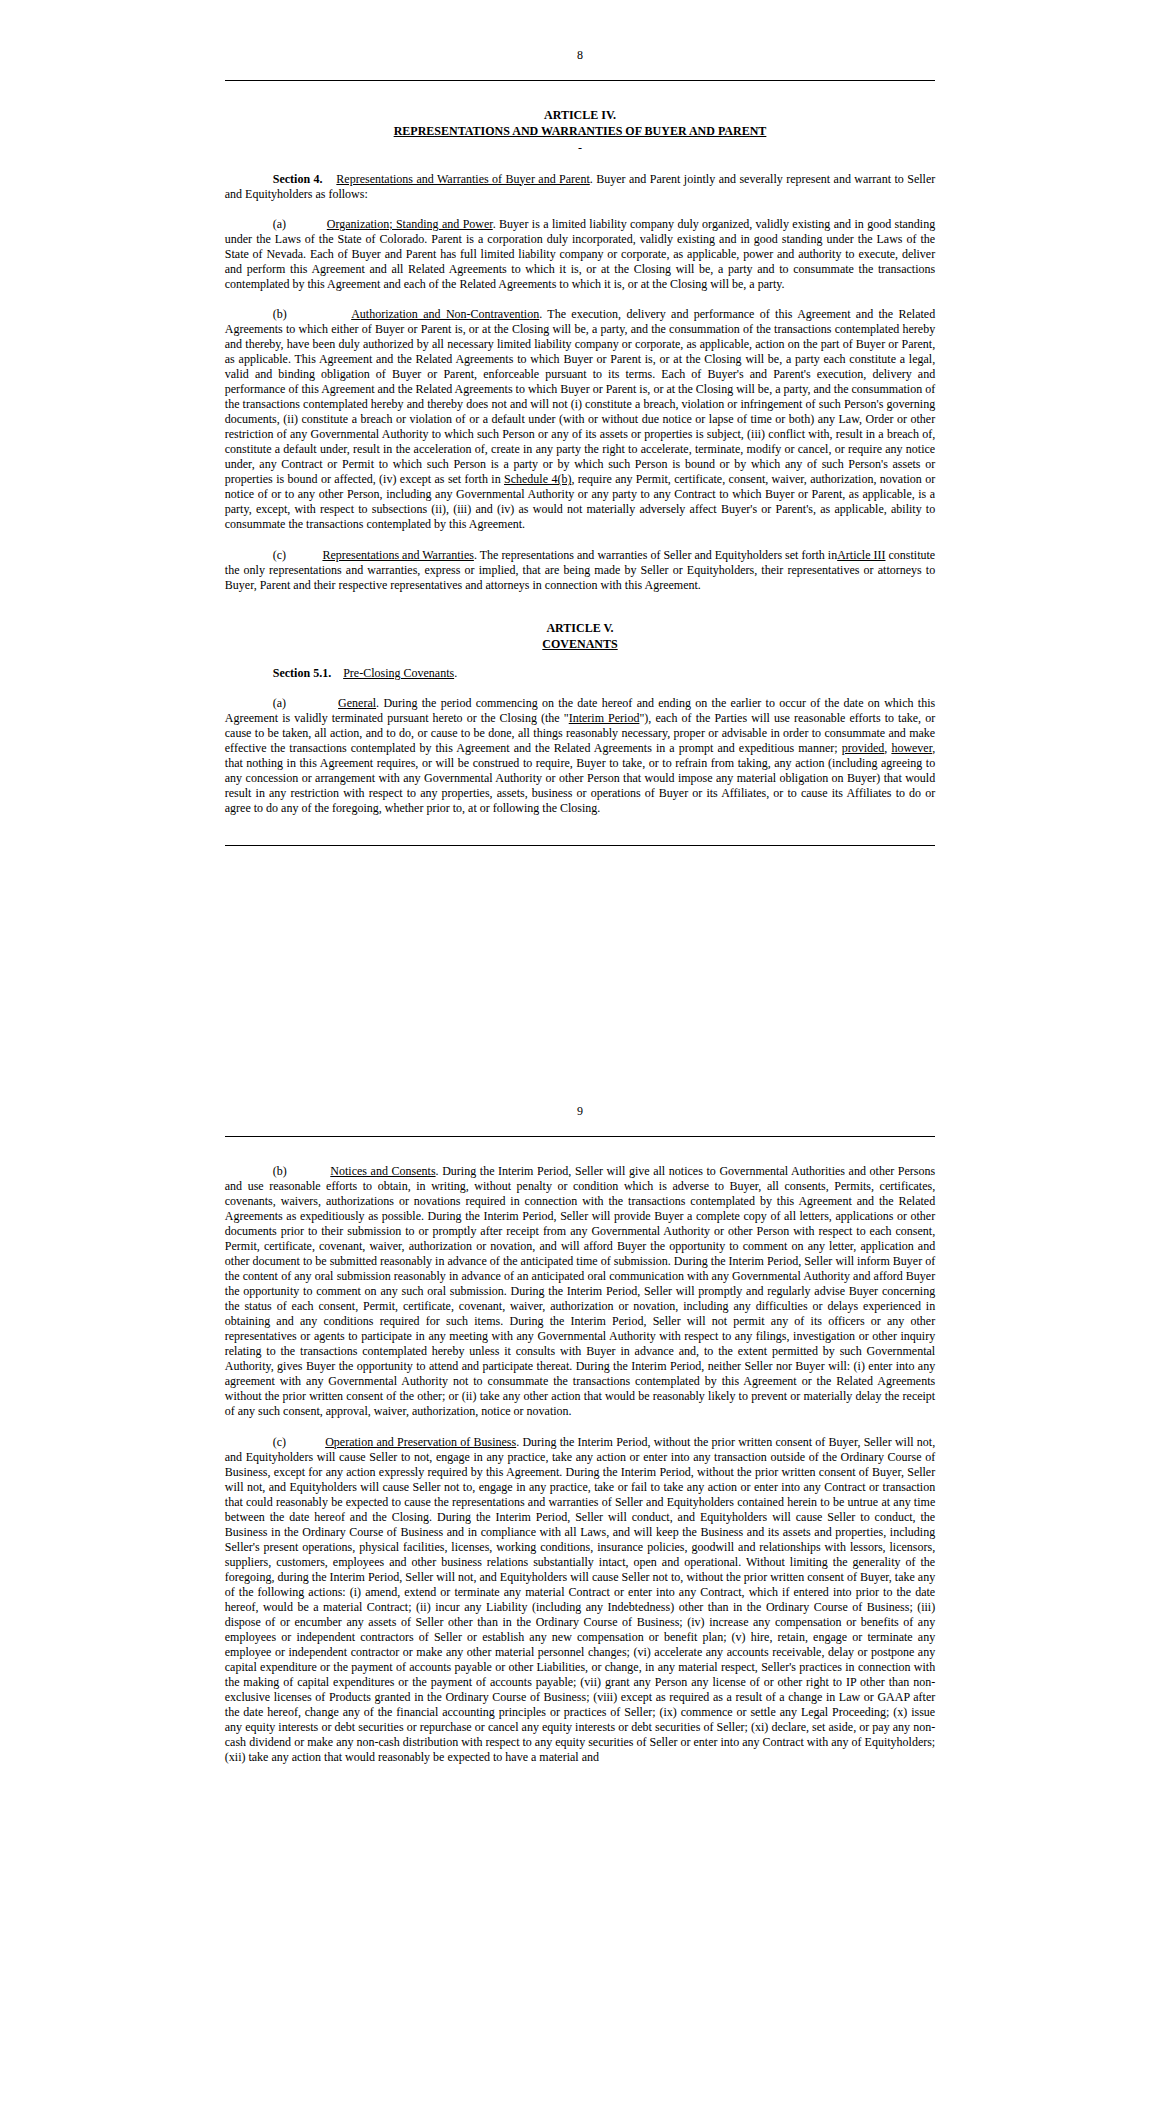8
ARTICLE IV.
REPRESENTATIONS AND WARRANTIES OF BUYER AND PARENT
-
Section 4. Representations and Warranties of Buyer and Parent. Buyer and Parent jointly and severally represent and warrant to Seller and Equityholders as follows:
(a) Organization; Standing and Power. Buyer is a limited liability company duly organized, validly existing and in good standing under the Laws of the State of Colorado. Parent is a corporation duly incorporated, validly existing and in good standing under the Laws of the State of Nevada. Each of Buyer and Parent has full limited liability company or corporate, as applicable, power and authority to execute, deliver and perform this Agreement and all Related Agreements to which it is, or at the Closing will be, a party and to consummate the transactions contemplated by this Agreement and each of the Related Agreements to which it is, or at the Closing will be, a party.
(b) Authorization and Non-Contravention. The execution, delivery and performance of this Agreement and the Related Agreements to which either of Buyer or Parent is, or at the Closing will be, a party, and the consummation of the transactions contemplated hereby and thereby, have been duly authorized by all necessary limited liability company or corporate, as applicable, action on the part of Buyer or Parent, as applicable. This Agreement and the Related Agreements to which Buyer or Parent is, or at the Closing will be, a party each constitute a legal, valid and binding obligation of Buyer or Parent, enforceable pursuant to its terms. Each of Buyer's and Parent's execution, delivery and performance of this Agreement and the Related Agreements to which Buyer or Parent is, or at the Closing will be, a party, and the consummation of the transactions contemplated hereby and thereby does not and will not (i) constitute a breach, violation or infringement of such Person's governing documents, (ii) constitute a breach or violation of or a default under (with or without due notice or lapse of time or both) any Law, Order or other restriction of any Governmental Authority to which such Person or any of its assets or properties is subject, (iii) conflict with, result in a breach of, constitute a default under, result in the acceleration of, create in any party the right to accelerate, terminate, modify or cancel, or require any notice under, any Contract or Permit to which such Person is a party or by which such Person is bound or by which any of such Person's assets or properties is bound or affected, (iv) except as set forth in Schedule 4(b), require any Permit, certificate, consent, waiver, authorization, novation or notice of or to any other Person, including any Governmental Authority or any party to any Contract to which Buyer or Parent, as applicable, is a party, except, with respect to subsections (ii), (iii) and (iv) as would not materially adversely affect Buyer's or Parent's, as applicable, ability to consummate the transactions contemplated by this Agreement.
(c) Representations and Warranties. The representations and warranties of Seller and Equityholders set forth inArticle III constitute the only representations and warranties, express or implied, that are being made by Seller or Equityholders, their representatives or attorneys to Buyer, Parent and their respective representatives and attorneys in connection with this Agreement.
ARTICLE V.
COVENANTS
Section 5.1. Pre-Closing Covenants.
(a) General. During the period commencing on the date hereof and ending on the earlier to occur of the date on which this Agreement is validly terminated pursuant hereto or the Closing (the "Interim Period"), each of the Parties will use reasonable efforts to take, or cause to be taken, all action, and to do, or cause to be done, all things reasonably necessary, proper or advisable in order to consummate and make effective the transactions contemplated by this Agreement and the Related Agreements in a prompt and expeditious manner; provided, however, that nothing in this Agreement requires, or will be construed to require, Buyer to take, or to refrain from taking, any action (including agreeing to any concession or arrangement with any Governmental Authority or other Person that would impose any material obligation on Buyer) that would result in any restriction with respect to any properties, assets, business or operations of Buyer or its Affiliates, or to cause its Affiliates to do or agree to do any of the foregoing, whether prior to, at or following the Closing.
9
(b) Notices and Consents. During the Interim Period, Seller will give all notices to Governmental Authorities and other Persons and use reasonable efforts to obtain, in writing, without penalty or condition which is adverse to Buyer, all consents, Permits, certificates, covenants, waivers, authorizations or novations required in connection with the transactions contemplated by this Agreement and the Related Agreements as expeditiously as possible. During the Interim Period, Seller will provide Buyer a complete copy of all letters, applications or other documents prior to their submission to or promptly after receipt from any Governmental Authority or other Person with respect to each consent, Permit, certificate, covenant, waiver, authorization or novation, and will afford Buyer the opportunity to comment on any letter, application and other document to be submitted reasonably in advance of the anticipated time of submission. During the Interim Period, Seller will inform Buyer of the content of any oral submission reasonably in advance of an anticipated oral communication with any Governmental Authority and afford Buyer the opportunity to comment on any such oral submission. During the Interim Period, Seller will promptly and regularly advise Buyer concerning the status of each consent, Permit, certificate, covenant, waiver, authorization or novation, including any difficulties or delays experienced in obtaining and any conditions required for such items. During the Interim Period, Seller will not permit any of its officers or any other representatives or agents to participate in any meeting with any Governmental Authority with respect to any filings, investigation or other inquiry relating to the transactions contemplated hereby unless it consults with Buyer in advance and, to the extent permitted by such Governmental Authority, gives Buyer the opportunity to attend and participate thereat. During the Interim Period, neither Seller nor Buyer will: (i) enter into any agreement with any Governmental Authority not to consummate the transactions contemplated by this Agreement or the Related Agreements without the prior written consent of the other; or (ii) take any other action that would be reasonably likely to prevent or materially delay the receipt of any such consent, approval, waiver, authorization, notice or novation.
(c) Operation and Preservation of Business. During the Interim Period, without the prior written consent of Buyer, Seller will not, and Equityholders will cause Seller to not, engage in any practice, take any action or enter into any transaction outside of the Ordinary Course of Business, except for any action expressly required by this Agreement. During the Interim Period, without the prior written consent of Buyer, Seller will not, and Equityholders will cause Seller not to, engage in any practice, take or fail to take any action or enter into any Contract or transaction that could reasonably be expected to cause the representations and warranties of Seller and Equityholders contained herein to be untrue at any time between the date hereof and the Closing. During the Interim Period, Seller will conduct, and Equityholders will cause Seller to conduct, the Business in the Ordinary Course of Business and in compliance with all Laws, and will keep the Business and its assets and properties, including Seller's present operations, physical facilities, licenses, working conditions, insurance policies, goodwill and relationships with lessors, licensors, suppliers, customers, employees and other business relations substantially intact, open and operational. Without limiting the generality of the foregoing, during the Interim Period, Seller will not, and Equityholders will cause Seller not to, without the prior written consent of Buyer, take any of the following actions: (i) amend, extend or terminate any material Contract or enter into any Contract, which if entered into prior to the date hereof, would be a material Contract; (ii) incur any Liability (including any Indebtedness) other than in the Ordinary Course of Business; (iii) dispose of or encumber any assets of Seller other than in the Ordinary Course of Business; (iv) increase any compensation or benefits of any employees or independent contractors of Seller or establish any new compensation or benefit plan; (v) hire, retain, engage or terminate any employee or independent contractor or make any other material personnel changes; (vi) accelerate any accounts receivable, delay or postpone any capital expenditure or the payment of accounts payable or other Liabilities, or change, in any material respect, Seller's practices in connection with the making of capital expenditures or the payment of accounts payable; (vii) grant any Person any license of or other right to IP other than non-exclusive licenses of Products granted in the Ordinary Course of Business; (viii) except as required as a result of a change in Law or GAAP after the date hereof, change any of the financial accounting principles or practices of Seller; (ix) commence or settle any Legal Proceeding; (x) issue any equity interests or debt securities or repurchase or cancel any equity interests or debt securities of Seller; (xi) declare, set aside, or pay any non-cash dividend or make any non-cash distribution with respect to any equity securities of Seller or enter into any Contract with any of Equityholders; (xii) take any action that would reasonably be expected to have a material and